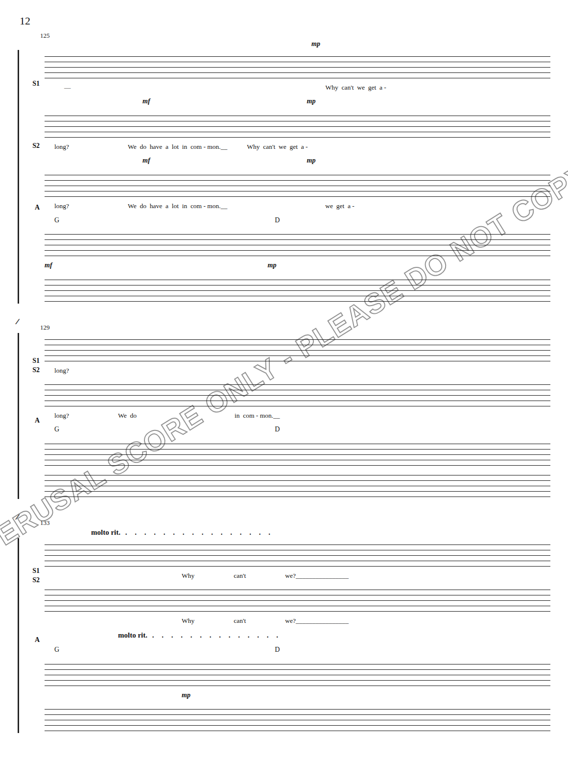12
PERUSAL SCORE ONLY - PLEASE DO NOT COPY
125
mp
S1 S2 A
— Why can't we get a -
mf mp
long? We do have a lot in com - mon.__ Why can't we get a -
mf mp
long? We do have a lot in com - mon.__ we get a -
G D
mf mp
129
S1
S2 A
long?
long? We do in com - mon.__
G D
133
molto rit. . . . . . . . . . . . . . . . .
S1
S2 A
Why can't we?________________
Why can't we?________________
molto rit. . . . . . . . . . . . . . .
G D
mp